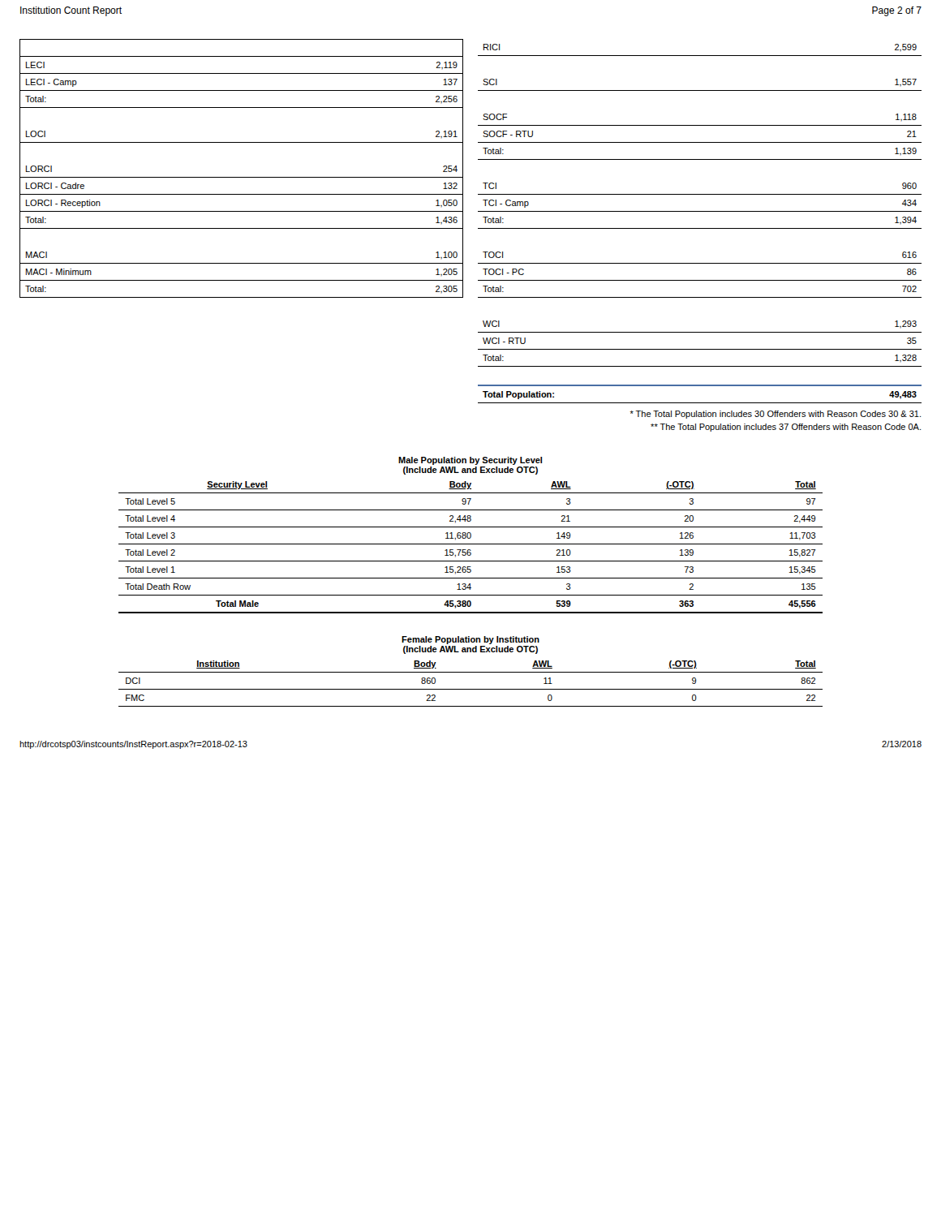Institution Count Report
Page 2 of 7
| LECI | 2,119 |
| LECI - Camp | 137 |
| Total: | 2,256 |
| LOCI | 2,191 |
| LORCI | 254 |
| LORCI - Cadre | 132 |
| LORCI - Reception | 1,050 |
| Total: | 1,436 |
| MACI | 1,100 |
| MACI - Minimum | 1,205 |
| Total: | 2,305 |
| RICI | 2,599 |
| SCI | 1,557 |
| SOCF | 1,118 |
| SOCF - RTU | 21 |
| Total: | 1,139 |
| TCI | 960 |
| TCI - Camp | 434 |
| Total: | 1,394 |
| TOCI | 616 |
| TOCI - PC | 86 |
| Total: | 702 |
| WCI | 1,293 |
| WCI - RTU | 35 |
| Total: | 1,328 |
| Total Population: | 49,483 |
* The Total Population includes 30 Offenders with Reason Codes 30 & 31.
** The Total Population includes 37 Offenders with Reason Code 0A.
Male Population by Security Level (Include AWL and Exclude OTC)
| Security Level | Body | AWL | (-OTC) | Total |
| --- | --- | --- | --- | --- |
| Total Level 5 | 97 | 3 | 3 | 97 |
| Total Level 4 | 2,448 | 21 | 20 | 2,449 |
| Total Level 3 | 11,680 | 149 | 126 | 11,703 |
| Total Level 2 | 15,756 | 210 | 139 | 15,827 |
| Total Level 1 | 15,265 | 153 | 73 | 15,345 |
| Total Death Row | 134 | 3 | 2 | 135 |
| Total Male | 45,380 | 539 | 363 | 45,556 |
Female Population by Institution (Include AWL and Exclude OTC)
| Institution | Body | AWL | (-OTC) | Total |
| --- | --- | --- | --- | --- |
| DCI | 860 | 11 | 9 | 862 |
| FMC | 22 | 0 | 0 | 22 |
http://drcotsp03/instcounts/InstReport.aspx?r=2018-02-13
2/13/2018